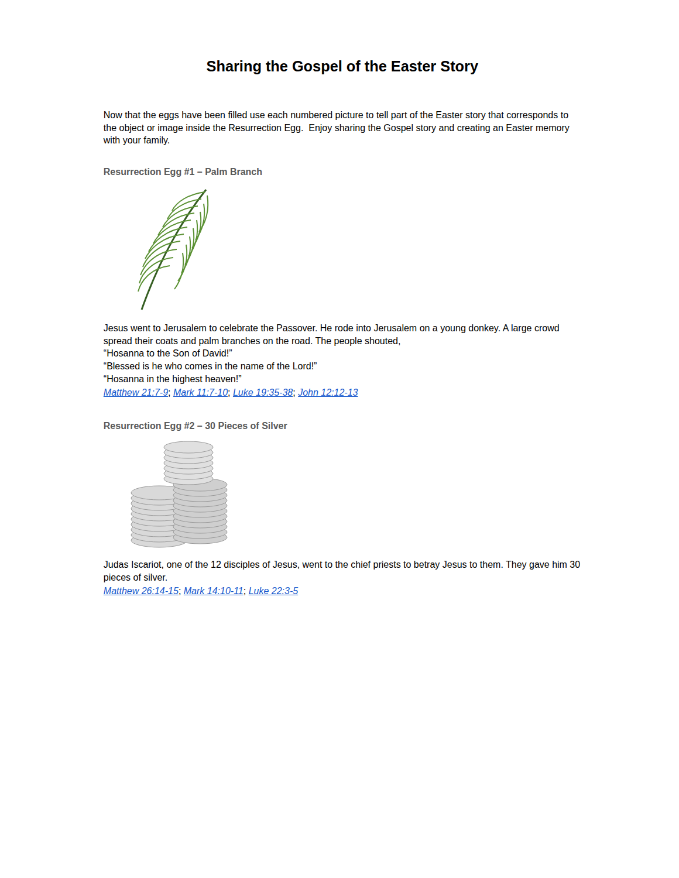Sharing the Gospel of the Easter Story
Now that the eggs have been filled use each numbered picture to tell part of the Easter story that corresponds to the object or image inside the Resurrection Egg. Enjoy sharing the Gospel story and creating an Easter memory with your family.
Resurrection Egg #1 – Palm Branch
Jesus went to Jerusalem to celebrate the Passover. He rode into Jerusalem on a young donkey. A large crowd spread their coats and palm branches on the road. The people shouted, “Hosanna to the Son of David!” “Blessed is he who comes in the name of the Lord!” “Hosanna in the highest heaven!”
Matthew 21:7-9; Mark 11:7-10; Luke 19:35-38; John 12:12-13
Resurrection Egg #2 – 30 Pieces of Silver
Judas Iscariot, one of the 12 disciples of Jesus, went to the chief priests to betray Jesus to them. They gave him 30 pieces of silver.
Matthew 26:14-15; Mark 14:10-11; Luke 22:3-5